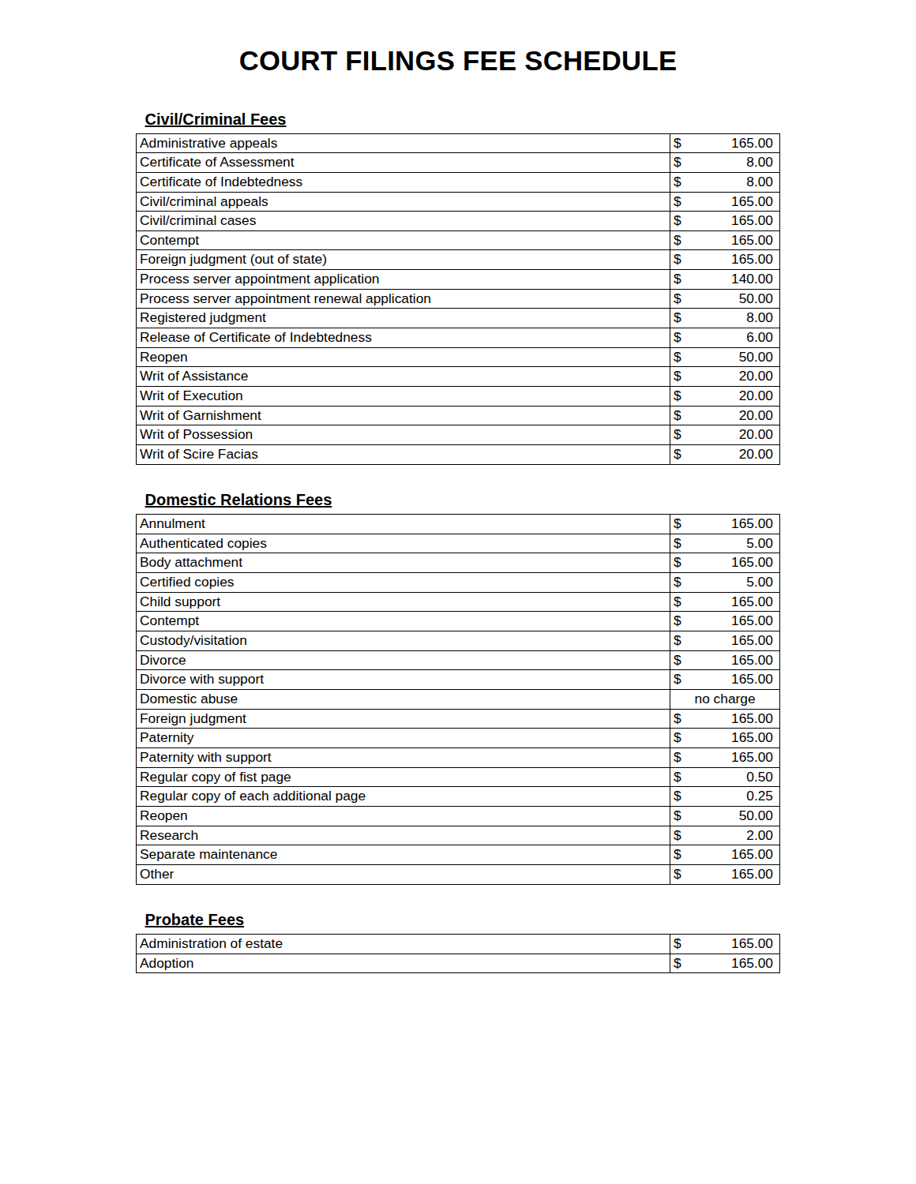COURT FILINGS FEE SCHEDULE
Civil/Criminal Fees
| Administrative appeals | $ | 165.00 |
| Certificate of Assessment | $ | 8.00 |
| Certificate of Indebtedness | $ | 8.00 |
| Civil/criminal appeals | $ | 165.00 |
| Civil/criminal cases | $ | 165.00 |
| Contempt | $ | 165.00 |
| Foreign judgment (out of state) | $ | 165.00 |
| Process server appointment application | $ | 140.00 |
| Process server appointment renewal application | $ | 50.00 |
| Registered judgment | $ | 8.00 |
| Release of Certificate of Indebtedness | $ | 6.00 |
| Reopen | $ | 50.00 |
| Writ of Assistance | $ | 20.00 |
| Writ of Execution | $ | 20.00 |
| Writ of Garnishment | $ | 20.00 |
| Writ of Possession | $ | 20.00 |
| Writ of Scire Facias | $ | 20.00 |
Domestic Relations Fees
| Annulment | $ | 165.00 |
| Authenticated copies | $ | 5.00 |
| Body attachment | $ | 165.00 |
| Certified copies | $ | 5.00 |
| Child support | $ | 165.00 |
| Contempt | $ | 165.00 |
| Custody/visitation | $ | 165.00 |
| Divorce | $ | 165.00 |
| Divorce with support | $ | 165.00 |
| Domestic abuse | no charge |
| Foreign judgment | $ | 165.00 |
| Paternity | $ | 165.00 |
| Paternity with support | $ | 165.00 |
| Regular copy of fist page | $ | 0.50 |
| Regular copy of each additional page | $ | 0.25 |
| Reopen | $ | 50.00 |
| Research | $ | 2.00 |
| Separate maintenance | $ | 165.00 |
| Other | $ | 165.00 |
Probate Fees
| Administration of estate | $ | 165.00 |
| Adoption | $ | 165.00 |